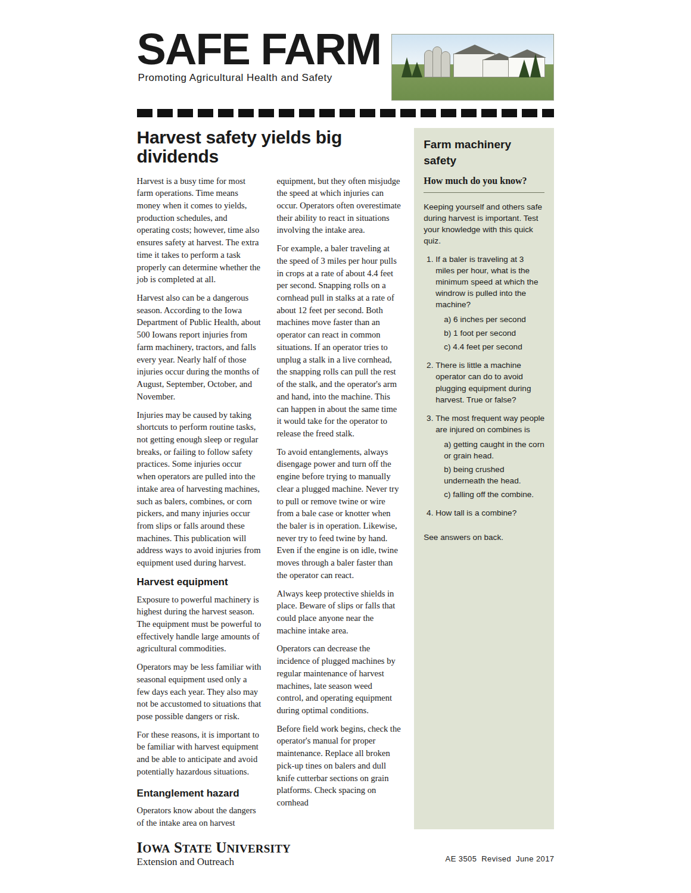SAFE FARM
Promoting Agricultural Health and Safety
Harvest safety yields big dividends
Harvest is a busy time for most farm operations. Time means money when it comes to yields, production schedules, and operating costs; however, time also ensures safety at harvest. The extra time it takes to perform a task properly can determine whether the job is completed at all.
Harvest also can be a dangerous season. According to the Iowa Department of Public Health, about 500 Iowans report injuries from farm machinery, tractors, and falls every year. Nearly half of those injuries occur during the months of August, September, October, and November.
Injuries may be caused by taking shortcuts to perform routine tasks, not getting enough sleep or regular breaks, or failing to follow safety practices. Some injuries occur when operators are pulled into the intake area of harvesting machines, such as balers, combines, or corn pickers, and many injuries occur from slips or falls around these machines. This publication will address ways to avoid injuries from equipment used during harvest.
Harvest equipment
Exposure to powerful machinery is highest during the harvest season. The equipment must be powerful to effectively handle large amounts of agricultural commodities.
Operators may be less familiar with seasonal equipment used only a few days each year. They also may not be accustomed to situations that pose possible dangers or risk.
For these reasons, it is important to be familiar with harvest equipment and be able to anticipate and avoid potentially hazardous situations.
Entanglement hazard
Operators know about the dangers of the intake area on harvest equipment, but they often misjudge the speed at which injuries can occur. Operators often overestimate their ability to react in situations involving the intake area.
For example, a baler traveling at the speed of 3 miles per hour pulls in crops at a rate of about 4.4 feet per second. Snapping rolls on a cornhead pull in stalks at a rate of about 12 feet per second. Both machines move faster than an operator can react in common situations. If an operator tries to unplug a stalk in a live cornhead, the snapping rolls can pull the rest of the stalk, and the operator's arm and hand, into the machine. This can happen in about the same time it would take for the operator to release the freed stalk.
To avoid entanglements, always disengage power and turn off the engine before trying to manually clear a plugged machine. Never try to pull or remove twine or wire from a bale case or knotter when the baler is in operation. Likewise, never try to feed twine by hand. Even if the engine is on idle, twine moves through a baler faster than the operator can react.
Always keep protective shields in place. Beware of slips or falls that could place anyone near the machine intake area.
Operators can decrease the incidence of plugged machines by regular maintenance of harvest machines, late season weed control, and operating equipment during optimal conditions.
Before field work begins, check the operator's manual for proper maintenance. Replace all broken pick-up tines on balers and dull knife cutterbar sections on grain platforms. Check spacing on cornhead
Farm machinery safety
How much do you know?
Keeping yourself and others safe during harvest is important. Test your knowledge with this quick quiz.
If a baler is traveling at 3 miles per hour, what is the minimum speed at which the windrow is pulled into the machine?
a) 6 inches per second
b) 1 foot per second
c) 4.4 feet per second
There is little a machine operator can do to avoid plugging equipment during harvest. True or false?
The most frequent way people are injured on combines is
a) getting caught in the corn or grain head.
b) being crushed underneath the head.
c) falling off the combine.
How tall is a combine?
See answers on back.
IOWA STATE UNIVERSITY
Extension and Outreach
AE 3505 Revised June 2017